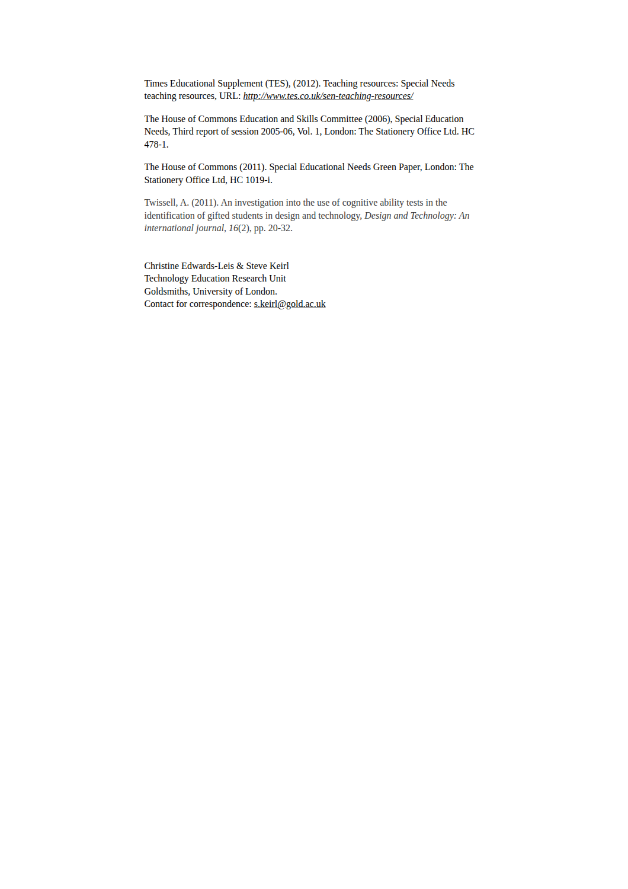Times Educational Supplement (TES), (2012). Teaching resources: Special Needs teaching resources, URL: http://www.tes.co.uk/sen-teaching-resources/
The House of Commons Education and Skills Committee (2006), Special Education Needs, Third report of session 2005-06, Vol. 1, London: The Stationery Office Ltd. HC 478-1.
The House of Commons (2011). Special Educational Needs Green Paper, London: The Stationery Office Ltd, HC 1019-i.
Twissell, A. (2011). An investigation into the use of cognitive ability tests in the identification of gifted students in design and technology, Design and Technology: An international journal, 16(2), pp. 20-32.
Christine Edwards-Leis & Steve Keirl
Technology Education Research Unit
Goldsmiths, University of London.
Contact for correspondence: s.keirl@gold.ac.uk